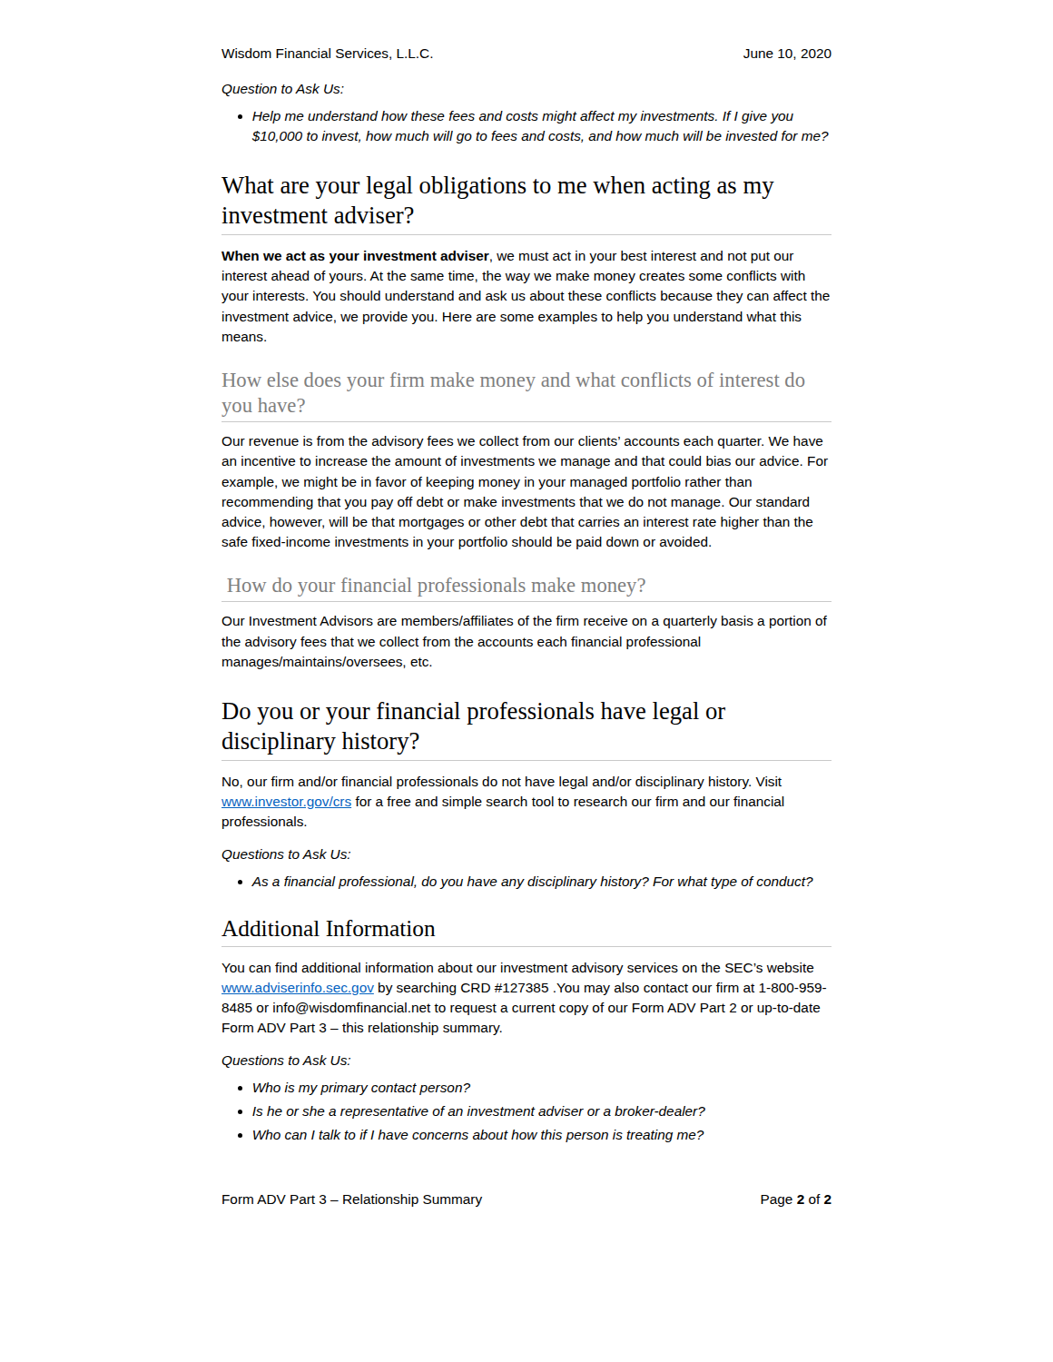Wisdom Financial Services, L.L.C. June 10, 2020
Question to Ask Us:
Help me understand how these fees and costs might affect my investments. If I give you $10,000 to invest, how much will go to fees and costs, and how much will be invested for me?
What are your legal obligations to me when acting as my investment adviser?
When we act as your investment adviser, we must act in your best interest and not put our interest ahead of yours. At the same time, the way we make money creates some conflicts with your interests. You should understand and ask us about these conflicts because they can affect the investment advice, we provide you. Here are some examples to help you understand what this means.
How else does your firm make money and what conflicts of interest do you have?
Our revenue is from the advisory fees we collect from our clients’ accounts each quarter. We have an incentive to increase the amount of investments we manage and that could bias our advice. For example, we might be in favor of keeping money in your managed portfolio rather than recommending that you pay off debt or make investments that we do not manage. Our standard advice, however, will be that mortgages or other debt that carries an interest rate higher than the safe fixed-income investments in your portfolio should be paid down or avoided.
How do your financial professionals make money?
Our Investment Advisors are members/affiliates of the firm receive on a quarterly basis a portion of the advisory fees that we collect from the accounts each financial professional manages/maintains/oversees, etc.
Do you or your financial professionals have legal or disciplinary history?
No, our firm and/or financial professionals do not have legal and/or disciplinary history. Visit www.investor.gov/crs for a free and simple search tool to research our firm and our financial professionals.
Questions to Ask Us:
As a financial professional, do you have any disciplinary history? For what type of conduct?
Additional Information
You can find additional information about our investment advisory services on the SEC’s website www.adviserinfo.sec.gov by searching CRD #127385 .You may also contact our firm at 1-800-959-8485 or info@wisdomfinancial.net to request a current copy of our Form ADV Part 2 or up-to-date Form ADV Part 3 – this relationship summary.
Questions to Ask Us:
Who is my primary contact person?
Is he or she a representative of an investment adviser or a broker-dealer?
Who can I talk to if I have concerns about how this person is treating me?
Form ADV Part 3 – Relationship Summary Page 2 of 2